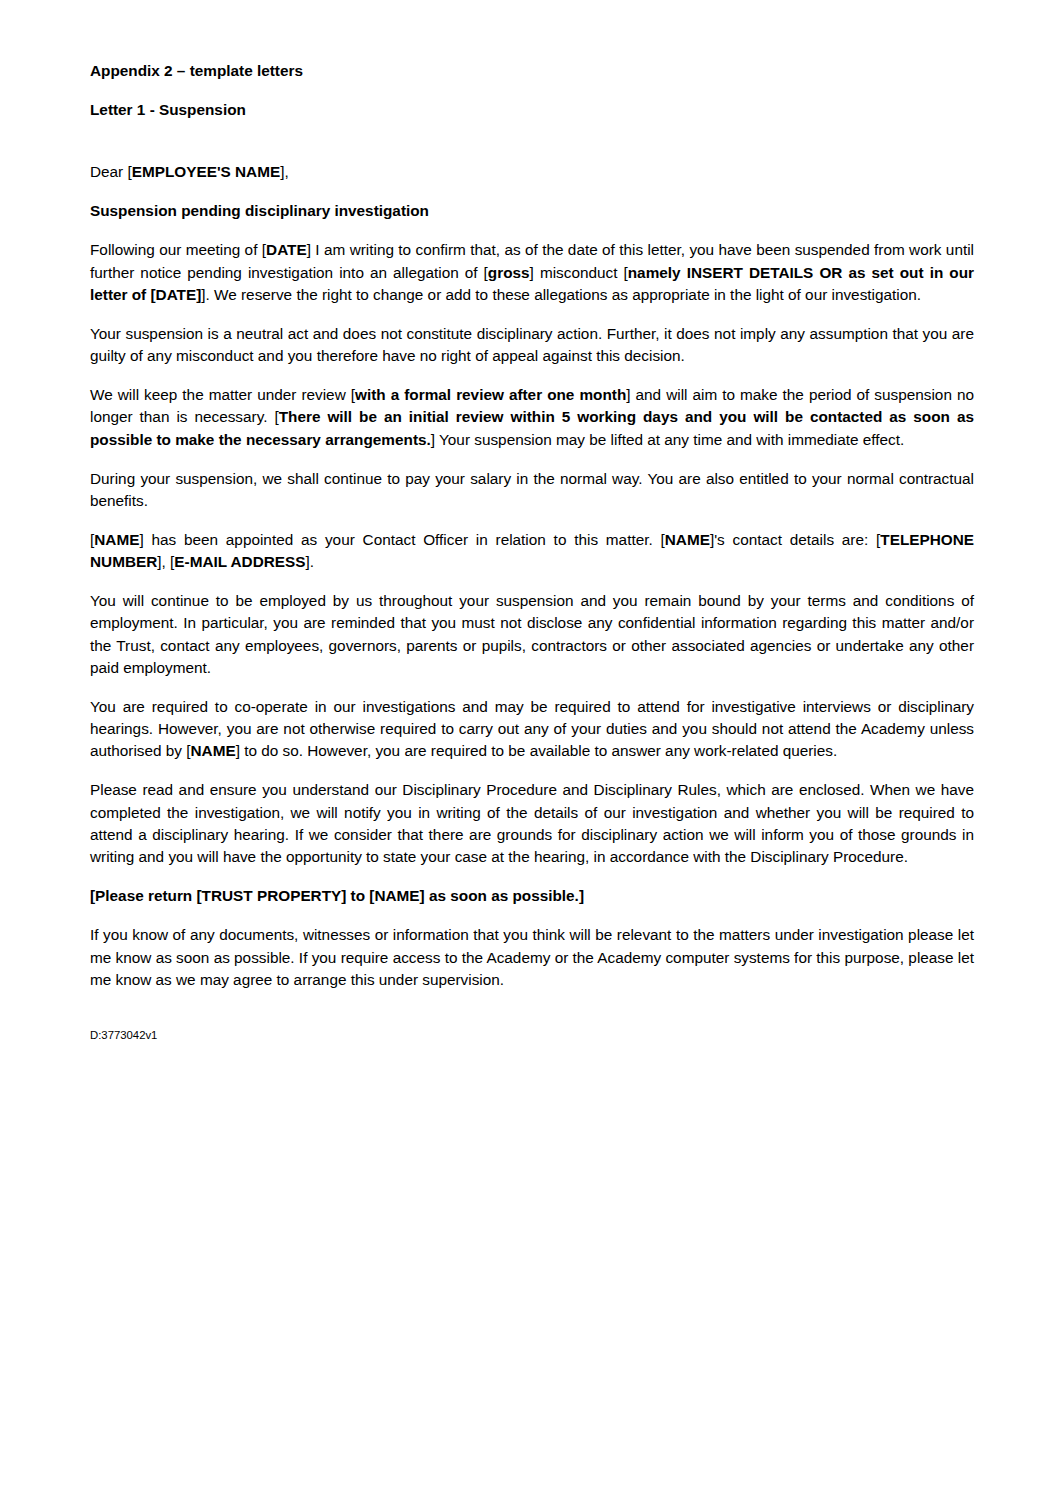Appendix 2 – template letters
Letter 1 - Suspension
Dear [EMPLOYEE'S NAME],
Suspension pending disciplinary investigation
Following our meeting of [DATE] I am writing to confirm that, as of the date of this letter, you have been suspended from work until further notice pending investigation into an allegation of [gross] misconduct [namely INSERT DETAILS OR as set out in our letter of [DATE]]. We reserve the right to change or add to these allegations as appropriate in the light of our investigation.
Your suspension is a neutral act and does not constitute disciplinary action. Further, it does not imply any assumption that you are guilty of any misconduct and you therefore have no right of appeal against this decision.
We will keep the matter under review [with a formal review after one month] and will aim to make the period of suspension no longer than is necessary. [There will be an initial review within 5 working days and you will be contacted as soon as possible to make the necessary arrangements.] Your suspension may be lifted at any time and with immediate effect.
During your suspension, we shall continue to pay your salary in the normal way. You are also entitled to your normal contractual benefits.
[NAME] has been appointed as your Contact Officer in relation to this matter. [NAME]'s contact details are: [TELEPHONE NUMBER], [E-MAIL ADDRESS].
You will continue to be employed by us throughout your suspension and you remain bound by your terms and conditions of employment. In particular, you are reminded that you must not disclose any confidential information regarding this matter and/or the Trust, contact any employees, governors, parents or pupils, contractors or other associated agencies or undertake any other paid employment.
You are required to co-operate in our investigations and may be required to attend for investigative interviews or disciplinary hearings. However, you are not otherwise required to carry out any of your duties and you should not attend the Academy unless authorised by [NAME] to do so. However, you are required to be available to answer any work-related queries.
Please read and ensure you understand our Disciplinary Procedure and Disciplinary Rules, which are enclosed. When we have completed the investigation, we will notify you in writing of the details of our investigation and whether you will be required to attend a disciplinary hearing. If we consider that there are grounds for disciplinary action we will inform you of those grounds in writing and you will have the opportunity to state your case at the hearing, in accordance with the Disciplinary Procedure.
[Please return [TRUST PROPERTY] to [NAME] as soon as possible.]
If you know of any documents, witnesses or information that you think will be relevant to the matters under investigation please let me know as soon as possible. If you require access to the Academy or the Academy computer systems for this purpose, please let me know as we may agree to arrange this under supervision.
D:3773042v1